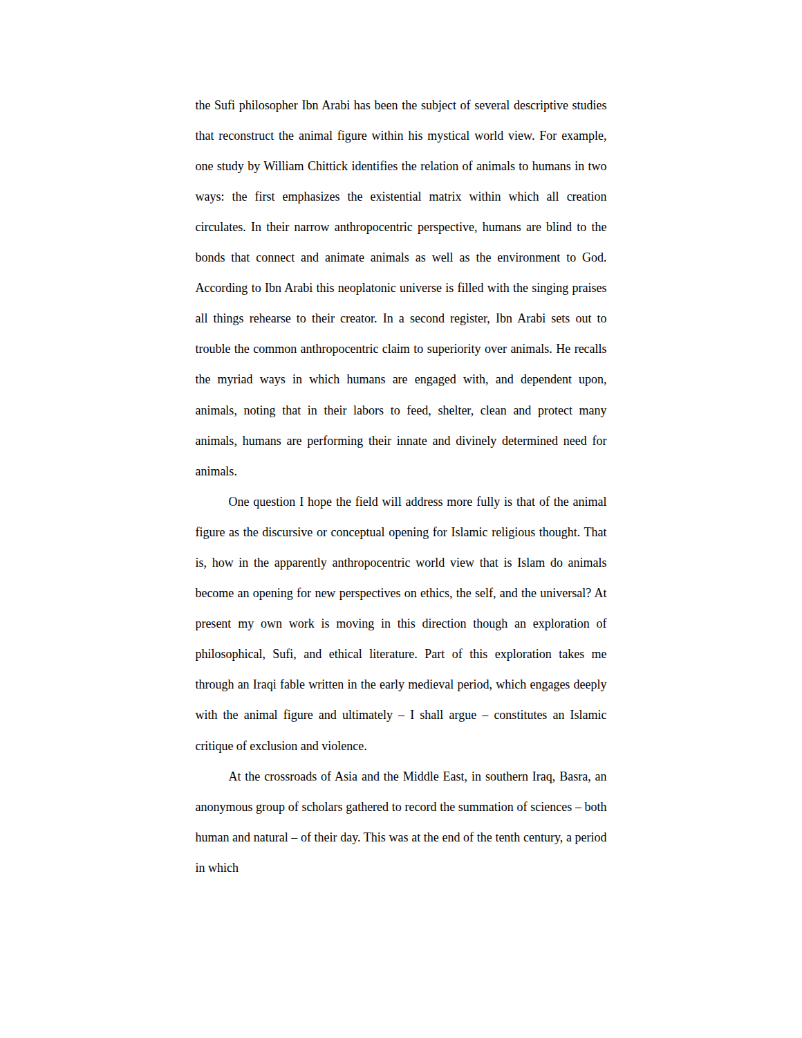the Sufi philosopher Ibn Arabi has been the subject of several descriptive studies that reconstruct the animal figure within his mystical world view. For example, one study by William Chittick identifies the relation of animals to humans in two ways: the first emphasizes the existential matrix within which all creation circulates. In their narrow anthropocentric perspective, humans are blind to the bonds that connect and animate animals as well as the environment to God. According to Ibn Arabi this neoplatonic universe is filled with the singing praises all things rehearse to their creator. In a second register, Ibn Arabi sets out to trouble the common anthropocentric claim to superiority over animals. He recalls the myriad ways in which humans are engaged with, and dependent upon, animals, noting that in their labors to feed, shelter, clean and protect many animals, humans are performing their innate and divinely determined need for animals.
One question I hope the field will address more fully is that of the animal figure as the discursive or conceptual opening for Islamic religious thought. That is, how in the apparently anthropocentric world view that is Islam do animals become an opening for new perspectives on ethics, the self, and the universal? At present my own work is moving in this direction though an exploration of philosophical, Sufi, and ethical literature. Part of this exploration takes me through an Iraqi fable written in the early medieval period, which engages deeply with the animal figure and ultimately – I shall argue – constitutes an Islamic critique of exclusion and violence.
At the crossroads of Asia and the Middle East, in southern Iraq, Basra, an anonymous group of scholars gathered to record the summation of sciences – both human and natural – of their day. This was at the end of the tenth century, a period in which